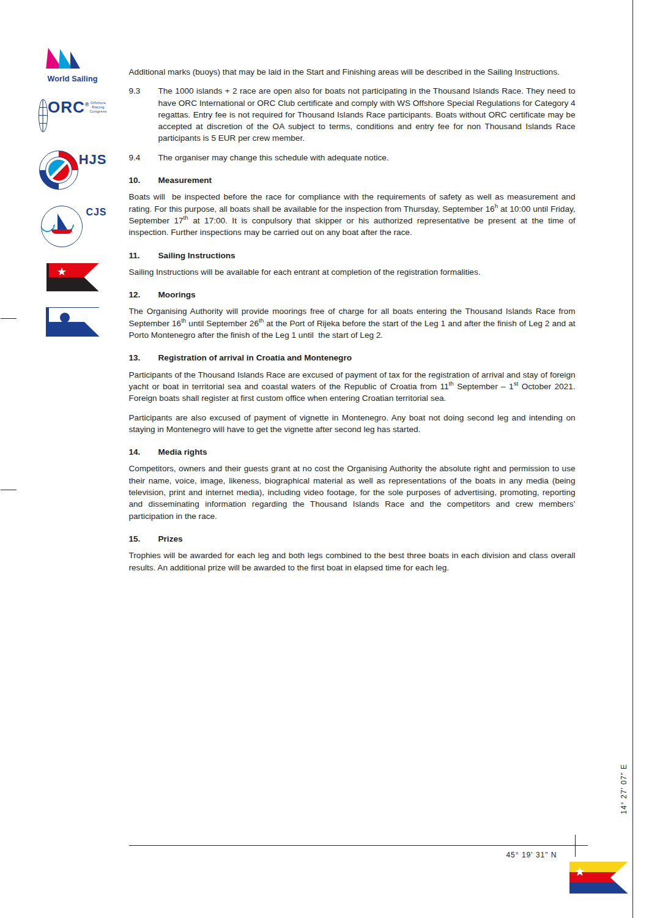World Sailing
ORC®
Offshore Racing Congress
HJS
CJS
Additional marks (buoys) that may be laid in the Start and Finishing areas will be described in the Sailing Instructions.
9.3
The 1000 islands + 2 race are open also for boats not participating in the Thousand Islands Race. They need to have ORC International or ORC Club certificate and comply with WS Offshore Special Regulations for Category 4 regattas. Entry fee is not required for Thousand Islands Race participants. Boats without ORC certificate may be accepted at discretion of the OA subject to terms, conditions and entry fee for non Thousand Islands Race participants is 5 EUR per crew member.
9.4
The organiser may change this schedule with adequate notice.
10.
Measurement
Boats will be inspected before the race for compliance with the requirements of safety as well as measurement and rating. For this purpose, all boats shall be available for the inspection from Thursday, September 16h at 10:00 until Friday, September 17th at 17:00. It is conpulsory that skipper or his authorized representative be present at the time of inspection. Further inspections may be carried out on any boat after the race.
11.
Sailing Instructions
Sailing Instructions will be available for each entrant at completion of the registration formalities.
12.
Moorings
The Organising Authority will provide moorings free of charge for all boats entering the Thousand Islands Race from September 16th until September 26th at the Port of Rijeka before the start of the Leg 1 and after the finish of Leg 2 and at Porto Montenegro after the finish of the Leg 1 until the start of Leg 2.
13.
Registration of arrival in Croatia and Montenegro
Participants of the Thousand Islands Race are excused of payment of tax for the registration of arrival and stay of foreign yacht or boat in territorial sea and coastal waters of the Republic of Croatia from 11th September – 1st October 2021. Foreign boats shall register at first custom office when entering Croatian territorial sea.
Participants are also excused of payment of vignette in Montenegro. Any boat not doing second leg and intending on staying in Montenegro will have to get the vignette after second leg has started.
14.
Media rights
Competitors, owners and their guests grant at no cost the Organising Authority the absolute right and permission to use their name, voice, image, likeness, biographical material as well as representations of the boats in any media (being television, print and internet media), including video footage, for the sole purposes of advertising, promoting, reporting and disseminating information regarding the Thousand Islands Race and the competitors and crew members’ participation in the race.
15.
Prizes
Trophies will be awarded for each leg and both legs combined to the best three boats in each division and class overall results. An additional prize will be awarded to the first boat in elapsed time for each leg.
14° 27' 07" E
45° 19' 31" N